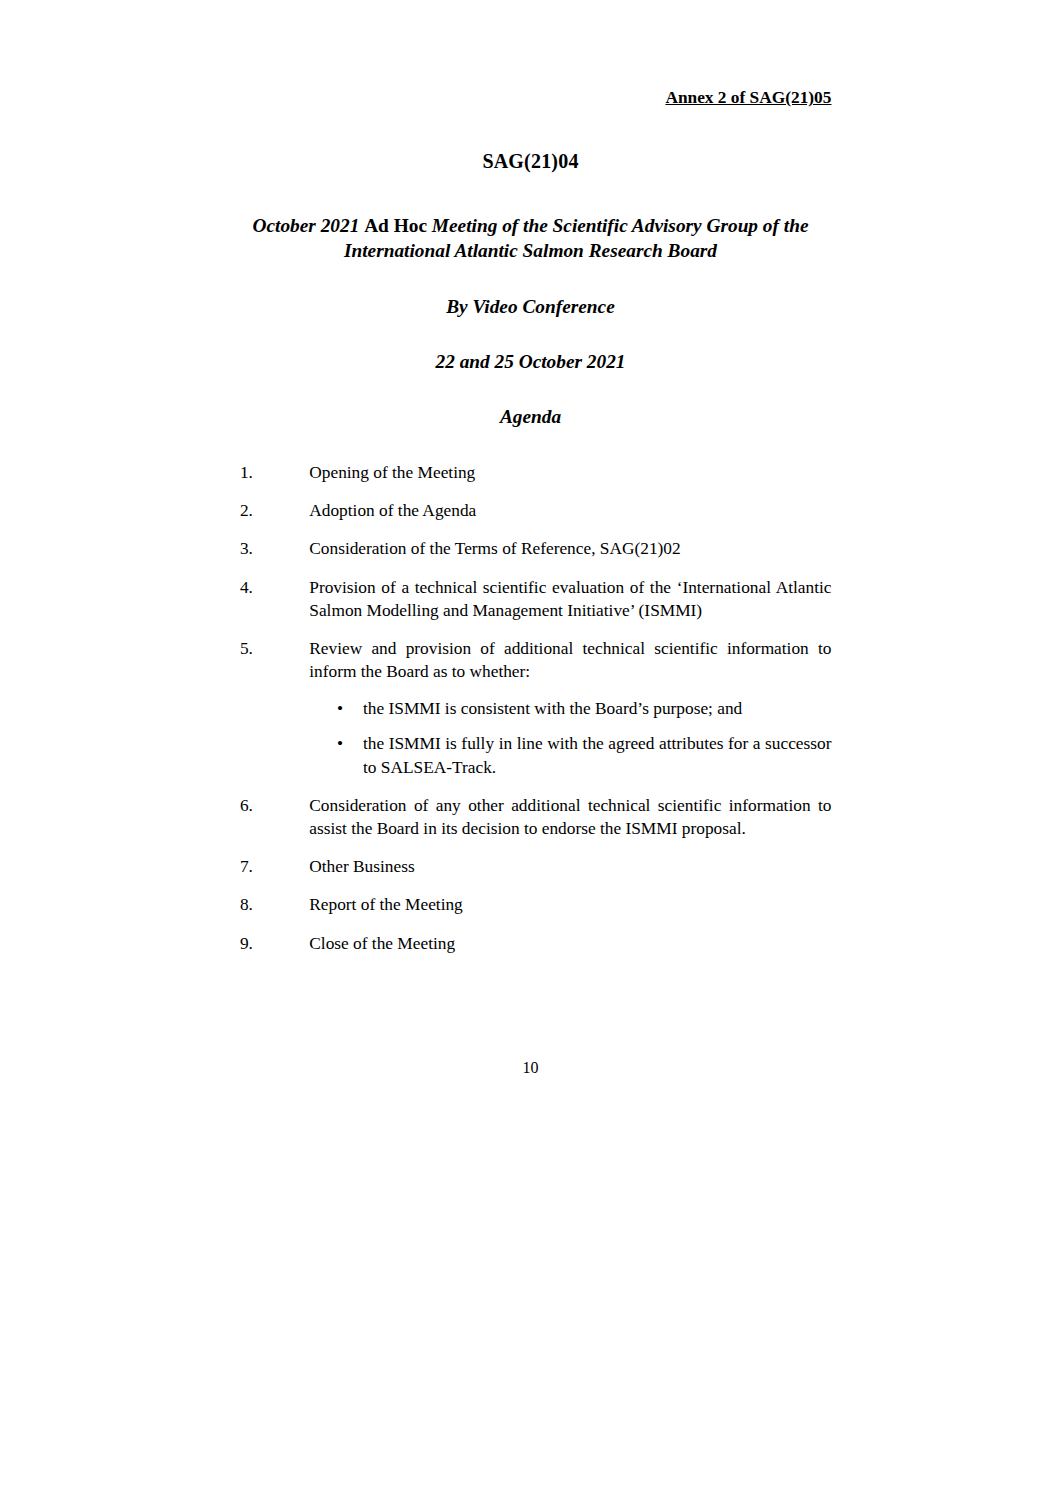Annex 2 of SAG(21)05
SAG(21)04
October 2021 Ad Hoc Meeting of the Scientific Advisory Group of the International Atlantic Salmon Research Board
By Video Conference
22 and 25 October 2021
Agenda
Opening of the Meeting
Adoption of the Agenda
Consideration of the Terms of Reference, SAG(21)02
Provision of a technical scientific evaluation of the ‘International Atlantic Salmon Modelling and Management Initiative’ (ISMMI)
Review and provision of additional technical scientific information to inform the Board as to whether:
the ISMMI is consistent with the Board’s purpose; and
the ISMMI is fully in line with the agreed attributes for a successor to SALSEA-Track.
Consideration of any other additional technical scientific information to assist the Board in its decision to endorse the ISMMI proposal.
Other Business
Report of the Meeting
Close of the Meeting
10